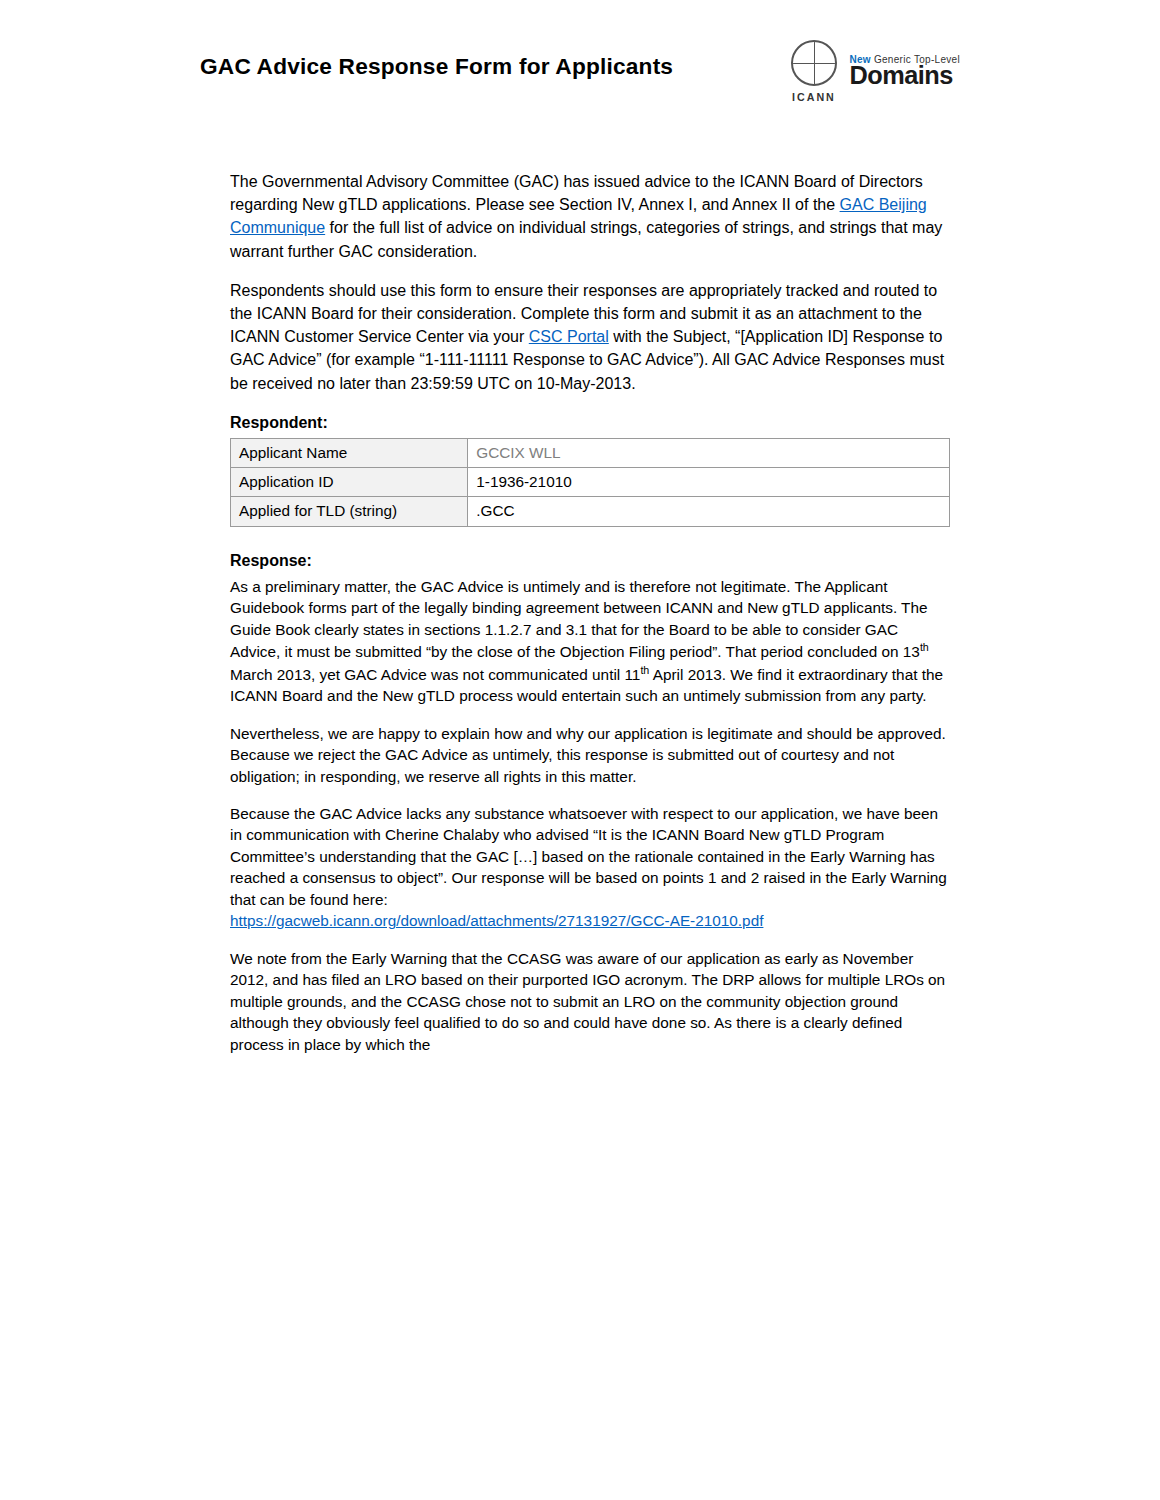GAC Advice Response Form for Applicants
ICANN New Generic Top-Level Domains
The Governmental Advisory Committee (GAC) has issued advice to the ICANN Board of Directors regarding New gTLD applications. Please see Section IV, Annex I, and Annex II of the GAC Beijing Communique for the full list of advice on individual strings, categories of strings, and strings that may warrant further GAC consideration.
Respondents should use this form to ensure their responses are appropriately tracked and routed to the ICANN Board for their consideration. Complete this form and submit it as an attachment to the ICANN Customer Service Center via your CSC Portal with the Subject, “[Application ID] Response to GAC Advice” (for example “1-111-11111 Response to GAC Advice”). All GAC Advice Responses must be received no later than 23:59:59 UTC on 10-May-2013.
Respondent:
| Applicant Name | GCCIX WLL |
| Application ID | 1-1936-21010 |
| Applied for TLD (string) | .GCC |
Response:
As a preliminary matter, the GAC Advice is untimely and is therefore not legitimate. The Applicant Guidebook forms part of the legally binding agreement between ICANN and New gTLD applicants. The Guide Book clearly states in sections 1.1.2.7 and 3.1 that for the Board to be able to consider GAC Advice, it must be submitted “by the close of the Objection Filing period”. That period concluded on 13th March 2013, yet GAC Advice was not communicated until 11th April 2013. We find it extraordinary that the ICANN Board and the New gTLD process would entertain such an untimely submission from any party.
Nevertheless, we are happy to explain how and why our application is legitimate and should be approved. Because we reject the GAC Advice as untimely, this response is submitted out of courtesy and not obligation; in responding, we reserve all rights in this matter.
Because the GAC Advice lacks any substance whatsoever with respect to our application, we have been in communication with Cherine Chalaby who advised “It is the ICANN Board New gTLD Program Committee’s understanding that the GAC […] based on the rationale contained in the Early Warning has reached a consensus to object”. Our response will be based on points 1 and 2 raised in the Early Warning that can be found here:
https://gacweb.icann.org/download/attachments/27131927/GCC-AE-21010.pdf
We note from the Early Warning that the CCASG was aware of our application as early as November 2012, and has filed an LRO based on their purported IGO acronym. The DRP allows for multiple LROs on multiple grounds, and the CCASG chose not to submit an LRO on the community objection ground although they obviously feel qualified to do so and could have done so. As there is a clearly defined process in place by which the